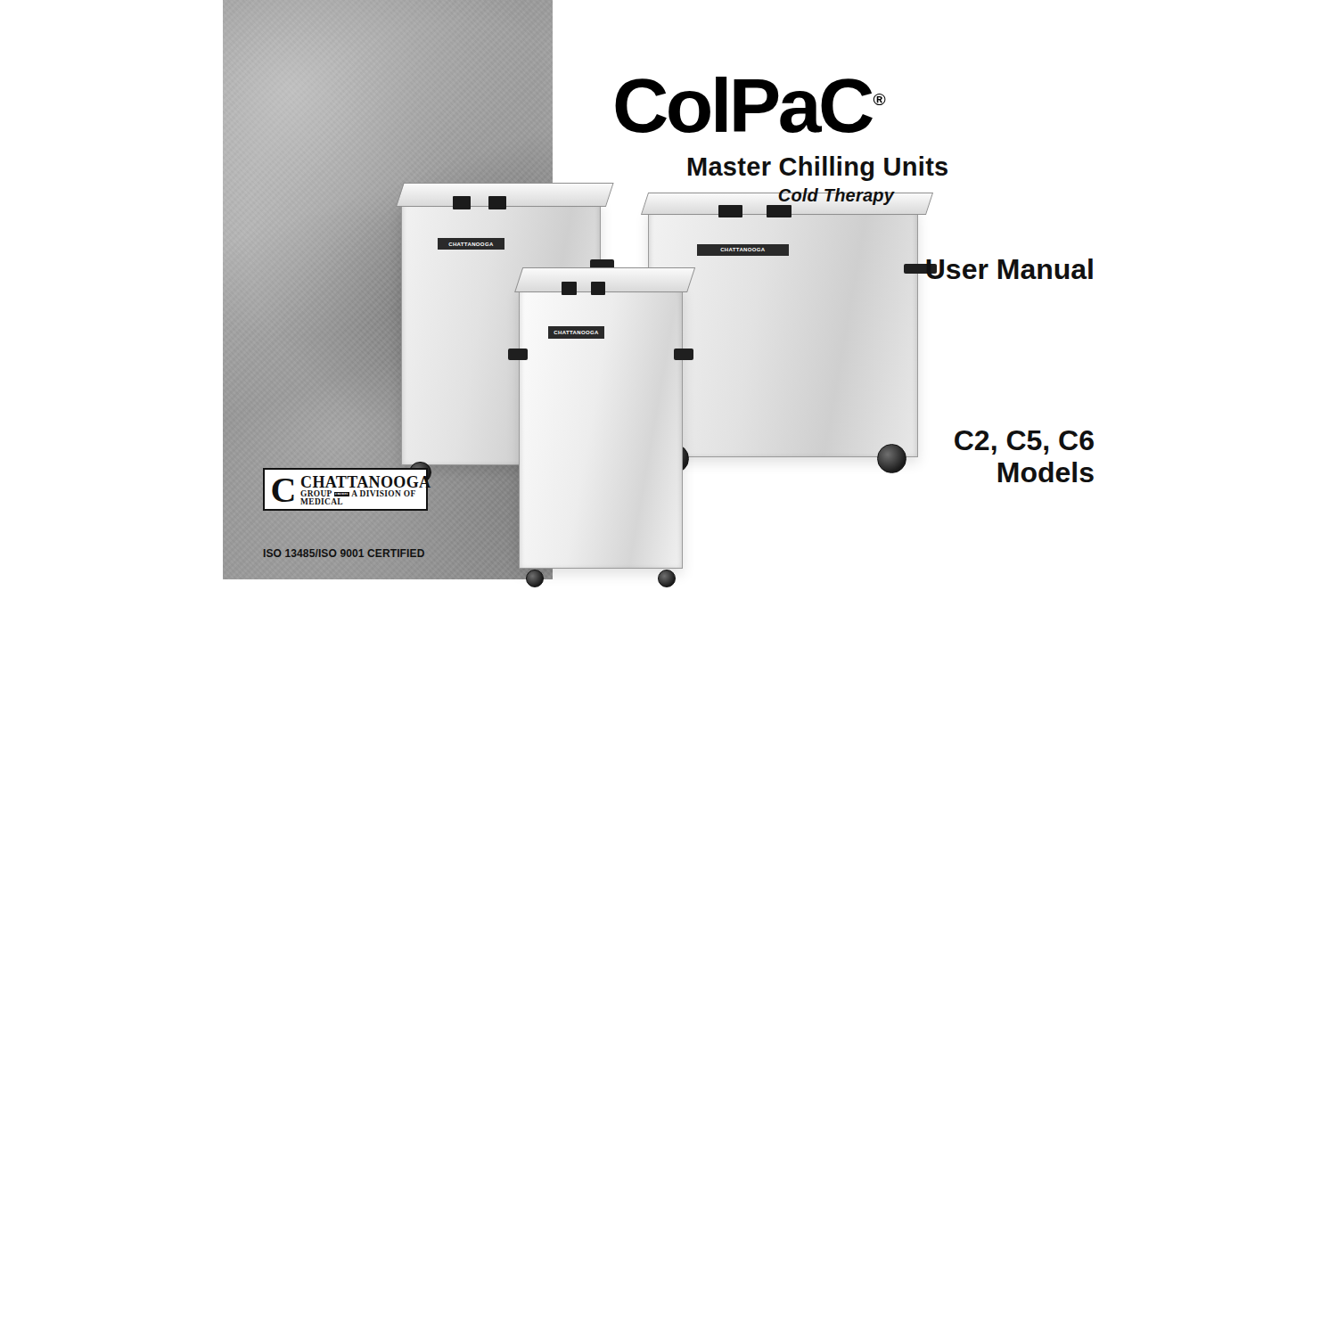ColPaC® registered trademark
Cold Therapy
Master Chilling Units
User Manual
C2, C5, C6
Models
CHATTANOOGA
CHATTANOOGA
CHATTANOOGA
Three ColPaC master chilling units of different sizes, each with a hinged lid, two latches, side handles and four casters.
C CHATTANOOGA GROUP encore A DIVISION OF MEDICAL
ISO 13485/ISO 9001 CERTIFIED